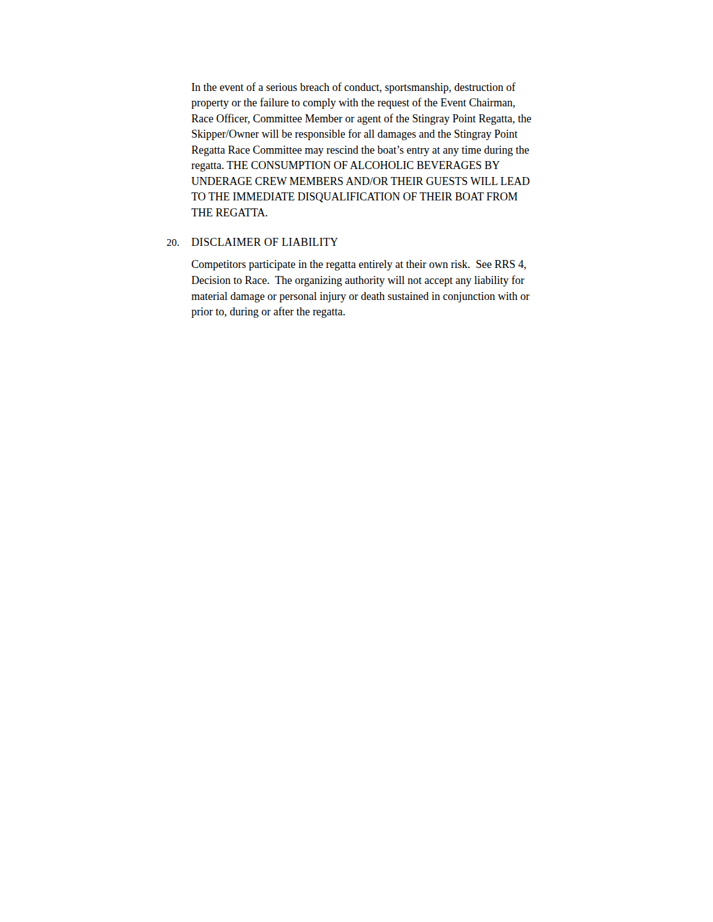In the event of a serious breach of conduct, sportsmanship, destruction of property or the failure to comply with the request of the Event Chairman, Race Officer, Committee Member or agent of the Stingray Point Regatta, the Skipper/Owner will be responsible for all damages and the Stingray Point Regatta Race Committee may rescind the boat’s entry at any time during the regatta. THE CONSUMPTION OF ALCOHOLIC BEVERAGES BY UNDERAGE CREW MEMBERS AND/OR THEIR GUESTS WILL LEAD TO THE IMMEDIATE DISQUALIFICATION OF THEIR BOAT FROM THE REGATTA.
20. DISCLAIMER OF LIABILITY
Competitors participate in the regatta entirely at their own risk. See RRS 4, Decision to Race. The organizing authority will not accept any liability for material damage or personal injury or death sustained in conjunction with or prior to, during or after the regatta.